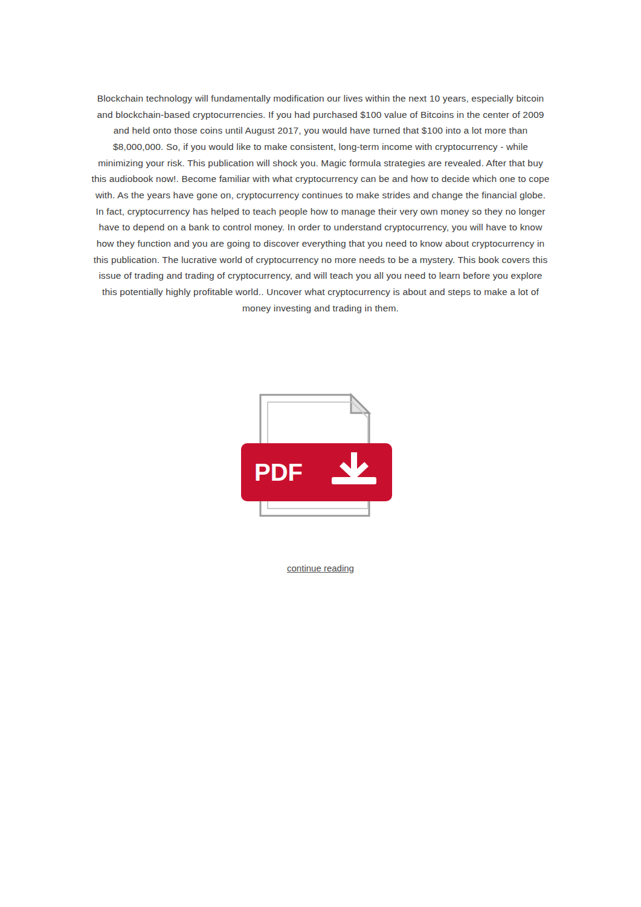Blockchain technology will fundamentally modification our lives within the next 10 years, especially bitcoin and blockchain-based cryptocurrencies. If you had purchased $100 value of Bitcoins in the center of 2009 and held onto those coins until August 2017, you would have turned that $100 into a lot more than $8,000,000. So, if you would like to make consistent, long-term income with cryptocurrency - while minimizing your risk. This publication will shock you. Magic formula strategies are revealed. After that buy this audiobook now!. Become familiar with what cryptocurrency can be and how to decide which one to cope with. As the years have gone on, cryptocurrency continues to make strides and change the financial globe. In fact, cryptocurrency has helped to teach people how to manage their very own money so they no longer have to depend on a bank to control money. In order to understand cryptocurrency, you will have to know how they function and you are going to discover everything that you need to know about cryptocurrency in this publication. The lucrative world of cryptocurrency no more needs to be a mystery. This book covers this issue of trading and trading of cryptocurrency, and will teach you all you need to learn before you explore this potentially highly profitable world.. Uncover what cryptocurrency is about and steps to make a lot of money investing and trading in them.
PDF
continue reading